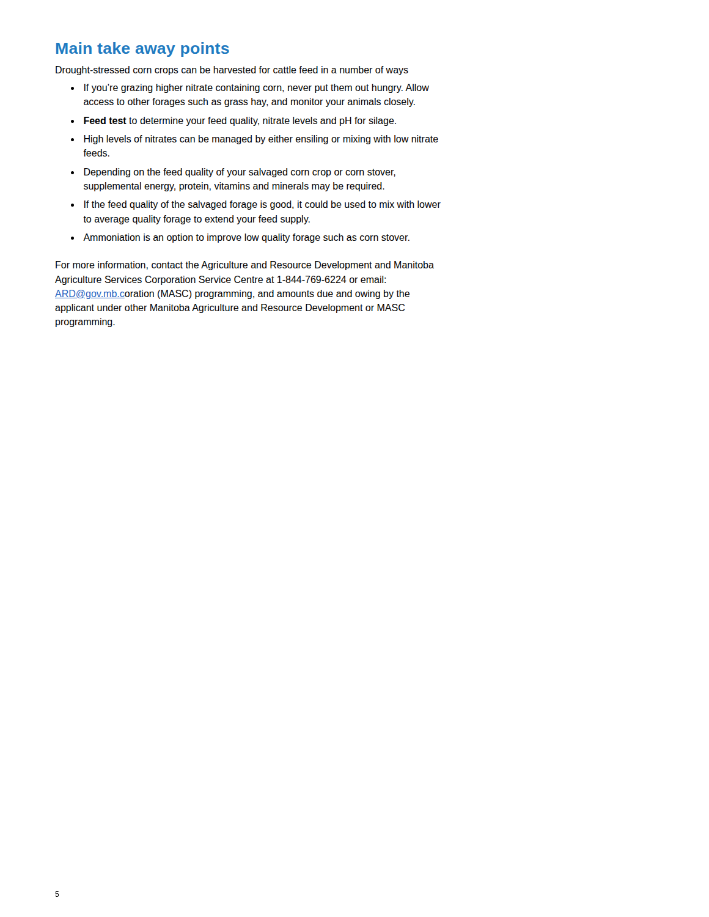Main take away points
Drought-stressed corn crops can be harvested for cattle feed in a number of ways
If you’re grazing higher nitrate containing corn, never put them out hungry. Allow access to other forages such as grass hay, and monitor your animals closely.
Feed test to determine your feed quality, nitrate levels and pH for silage.
High levels of nitrates can be managed by either ensiling or mixing with low nitrate feeds.
Depending on the feed quality of your salvaged corn crop or corn stover, supplemental energy, protein, vitamins and minerals may be required.
If the feed quality of the salvaged forage is good, it could be used to mix with lower to average quality forage to extend your feed supply.
Ammoniation is an option to improve low quality forage such as corn stover.
For more information, contact the Agriculture and Resource Development and Manitoba Agriculture Services Corporation Service Centre at 1-844-769-6224 or email: ARD@gov.mb.coration (MASC) programming, and amounts due and owing by the applicant under other Manitoba Agriculture and Resource Development or MASC programming.
5